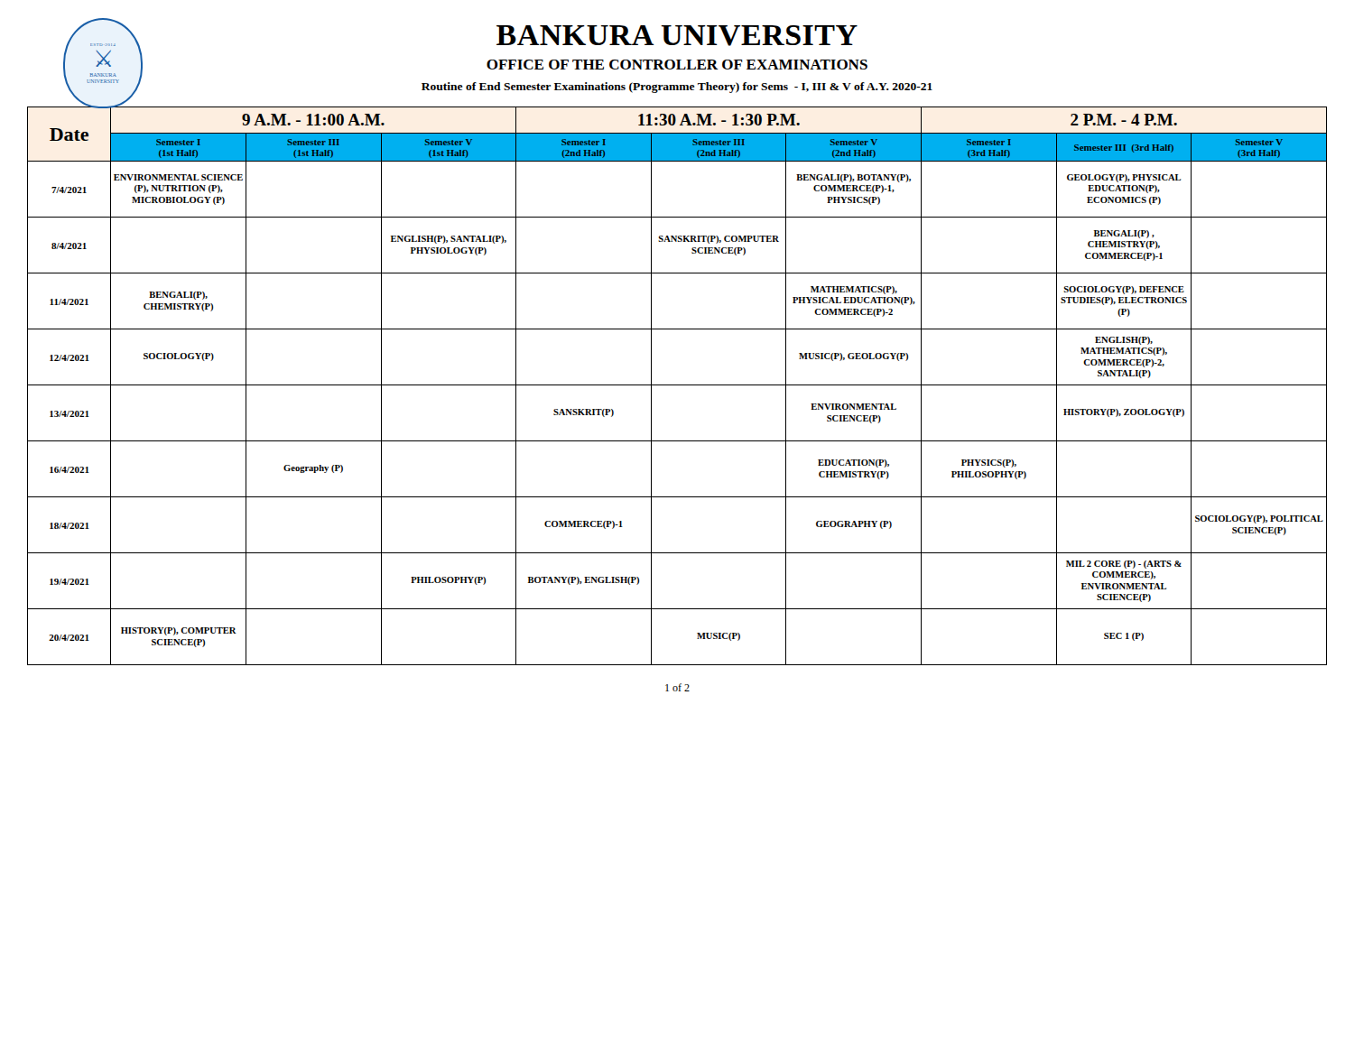ESTD-2014
⚔
BANKURA
UNIVERSITY
BANKURA UNIVERSITY
OFFICE OF THE CONTROLLER OF EXAMINATIONS
Routine of End Semester Examinations (Programme Theory) for Sems - I, III & V of A.Y. 2020-21
| Date | 9 A.M. - 11:00 A.M. | 11:30 A.M. - 1:30 P.M. | 2 P.M. - 4 P.M. |
| --- | --- | --- | --- |
| Semester I (1st Half) | Semester III (1st Half) | Semester V (1st Half) | Semester I (2nd Half) | Semester III (2nd Half) | Semester V (2nd Half) | Semester I (3rd Half) | Semester III (3rd Half) | Semester V (3rd Half) |
| 7/4/2021 | ENVIRONMENTAL SCIENCE (P), NUTRITION (P), MICROBIOLOGY (P) | | | | | BENGALI(P), BOTANY(P), COMMERCE(P)-1, PHYSICS(P) | | GEOLOGY(P), PHYSICAL EDUCATION(P), ECONOMICS (P) | |
| 8/4/2021 | | | ENGLISH(P), SANTALI(P), PHYSIOLOGY(P) | | SANSKRIT(P), COMPUTER SCIENCE(P) | | | BENGALI(P) , CHEMISTRY(P), COMMERCE(P)-1 | |
| 11/4/2021 | BENGALI(P), CHEMISTRY(P) | | | | | MATHEMATICS(P), PHYSICAL EDUCATION(P), COMMERCE(P)-2 | | SOCIOLOGY(P), DEFENCE STUDIES(P), ELECTRONICS (P) | |
| 12/4/2021 | SOCIOLOGY(P) | | | | | MUSIC(P), GEOLOGY(P) | | ENGLISH(P), MATHEMATICS(P), COMMERCE(P)-2, SANTALI(P) | |
| 13/4/2021 | | | | SANSKRIT(P) | | ENVIRONMENTAL SCIENCE(P) | | HISTORY(P), ZOOLOGY(P) | |
| 16/4/2021 | | Geography (P) | | | | EDUCATION(P), CHEMISTRY(P) | PHYSICS(P), PHILOSOPHY(P) | | |
| 18/4/2021 | | | | COMMERCE(P)-1 | | GEOGRAPHY (P) | | | SOCIOLOGY(P), POLITICAL SCIENCE(P) |
| 19/4/2021 | | | PHILOSOPHY(P) | BOTANY(P), ENGLISH(P) | | | | MIL 2 CORE (P) - (ARTS & COMMERCE), ENVIRONMENTAL SCIENCE(P) | |
| 20/4/2021 | HISTORY(P), COMPUTER SCIENCE(P) | | | | MUSIC(P) | | | SEC 1 (P) | |
1 of 2